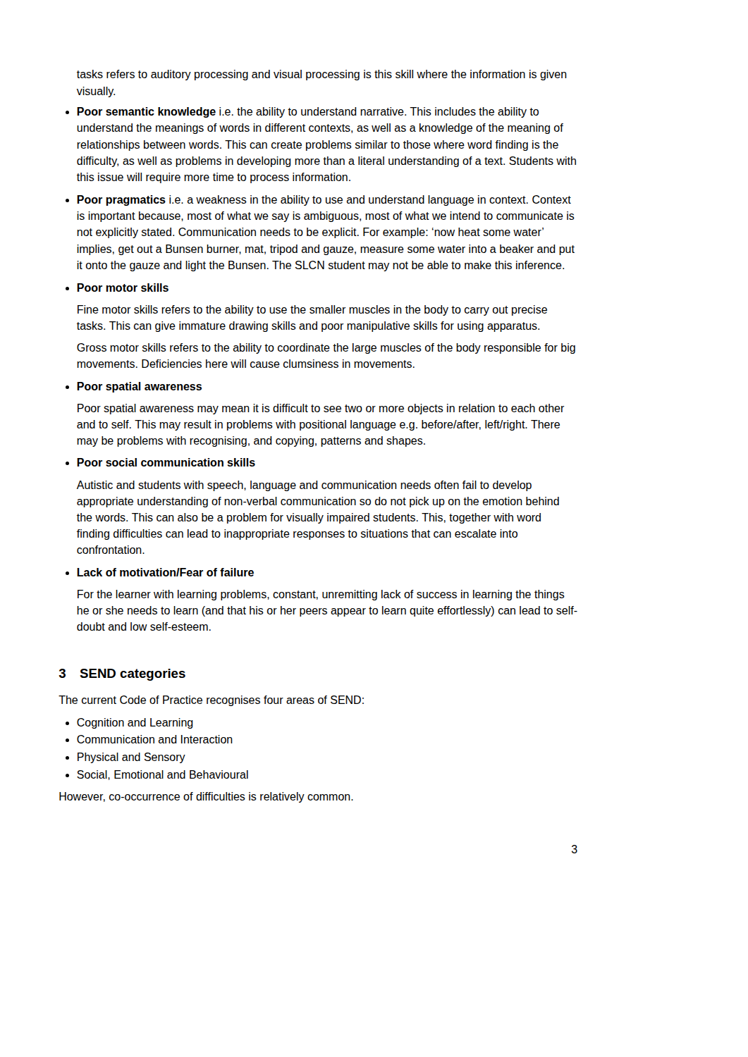tasks refers to auditory processing and visual processing is this skill where the information is given visually.
Poor semantic knowledge i.e. the ability to understand narrative. This includes the ability to understand the meanings of words in different contexts, as well as a knowledge of the meaning of relationships between words. This can create problems similar to those where word finding is the difficulty, as well as problems in developing more than a literal understanding of a text. Students with this issue will require more time to process information.
Poor pragmatics i.e. a weakness in the ability to use and understand language in context. Context is important because, most of what we say is ambiguous, most of what we intend to communicate is not explicitly stated. Communication needs to be explicit. For example: ‘now heat some water’ implies, get out a Bunsen burner, mat, tripod and gauze, measure some water into a beaker and put it onto the gauze and light the Bunsen. The SLCN student may not be able to make this inference.
Poor motor skills
Fine motor skills refers to the ability to use the smaller muscles in the body to carry out precise tasks. This can give immature drawing skills and poor manipulative skills for using apparatus.
Gross motor skills refers to the ability to coordinate the large muscles of the body responsible for big movements. Deficiencies here will cause clumsiness in movements.
Poor spatial awareness
Poor spatial awareness may mean it is difficult to see two or more objects in relation to each other and to self. This may result in problems with positional language e.g. before/after, left/right. There may be problems with recognising, and copying, patterns and shapes.
Poor social communication skills
Autistic and students with speech, language and communication needs often fail to develop appropriate understanding of non-verbal communication so do not pick up on the emotion behind the words. This can also be a problem for visually impaired students. This, together with word finding difficulties can lead to inappropriate responses to situations that can escalate into confrontation.
Lack of motivation/Fear of failure
For the learner with learning problems, constant, unremitting lack of success in learning the things he or she needs to learn (and that his or her peers appear to learn quite effortlessly) can lead to self-doubt and low self-esteem.
3 SEND categories
The current Code of Practice recognises four areas of SEND:
Cognition and Learning
Communication and Interaction
Physical and Sensory
Social, Emotional and Behavioural
However, co-occurrence of difficulties is relatively common.
3